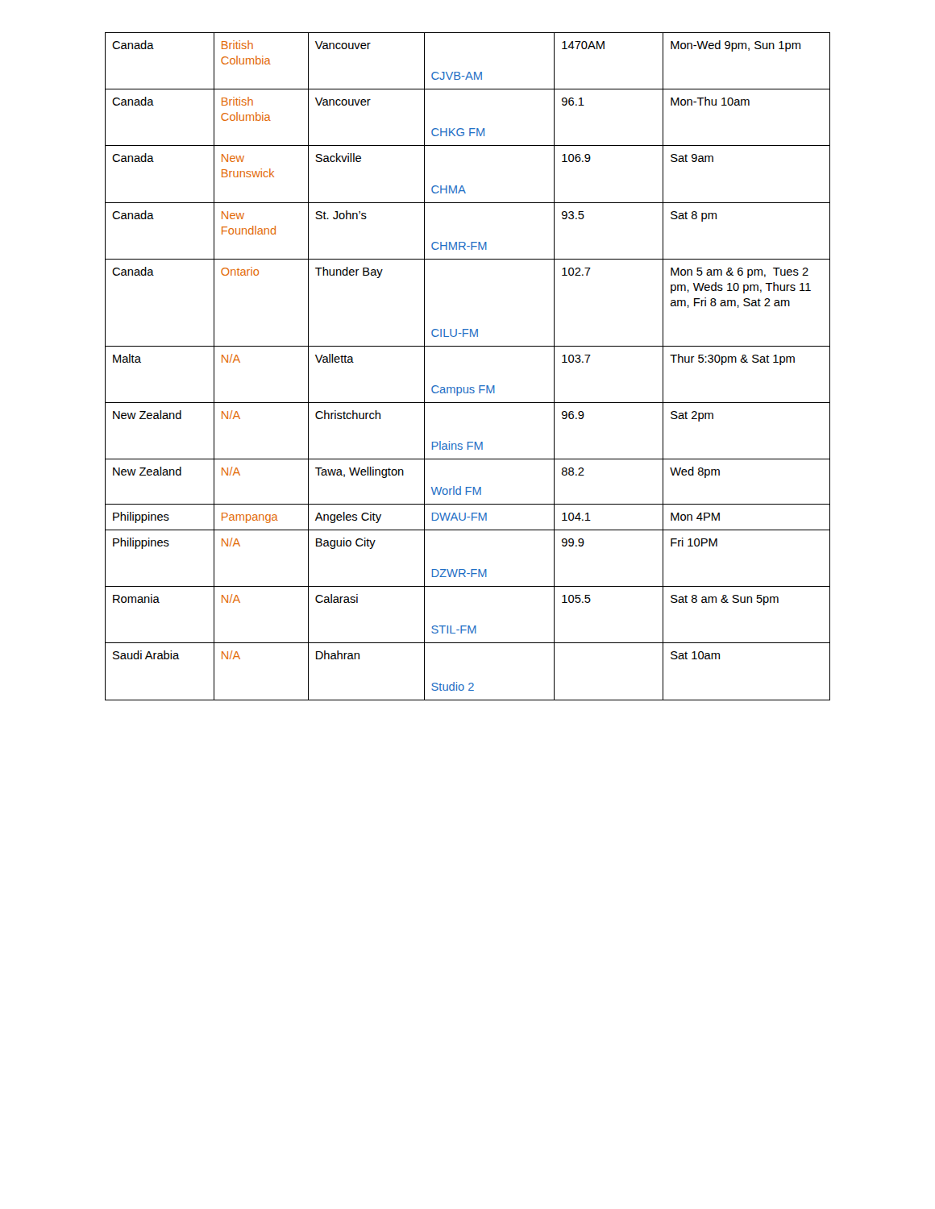| Canada | British Columbia | Vancouver | CJVB-AM | 1470AM | Mon-Wed 9pm, Sun 1pm |
| Canada | British Columbia | Vancouver | CHKG FM | 96.1 | Mon-Thu 10am |
| Canada | New Brunswick | Sackville | CHMA | 106.9 | Sat 9am |
| Canada | New Foundland | St. John’s | CHMR-FM | 93.5 | Sat 8 pm |
| Canada | Ontario | Thunder Bay | CILU-FM | 102.7 | Mon 5 am & 6 pm, Tues 2 pm, Weds 10 pm, Thurs 11 am, Fri 8 am, Sat 2 am |
| Malta | N/A | Valletta | Campus FM | 103.7 | Thur 5:30pm & Sat 1pm |
| New Zealand | N/A | Christchurch | Plains FM | 96.9 | Sat 2pm |
| New Zealand | N/A | Tawa, Wellington | World FM | 88.2 | Wed 8pm |
| Philippines | Pampanga | Angeles City | DWAU-FM | 104.1 | Mon 4PM |
| Philippines | N/A | Baguio City | DZWR-FM | 99.9 | Fri 10PM |
| Romania | N/A | Calarasi | STIL-FM | 105.5 | Sat 8 am & Sun 5pm |
| Saudi Arabia | N/A | Dhahran | Studio 2 | | Sat 10am |